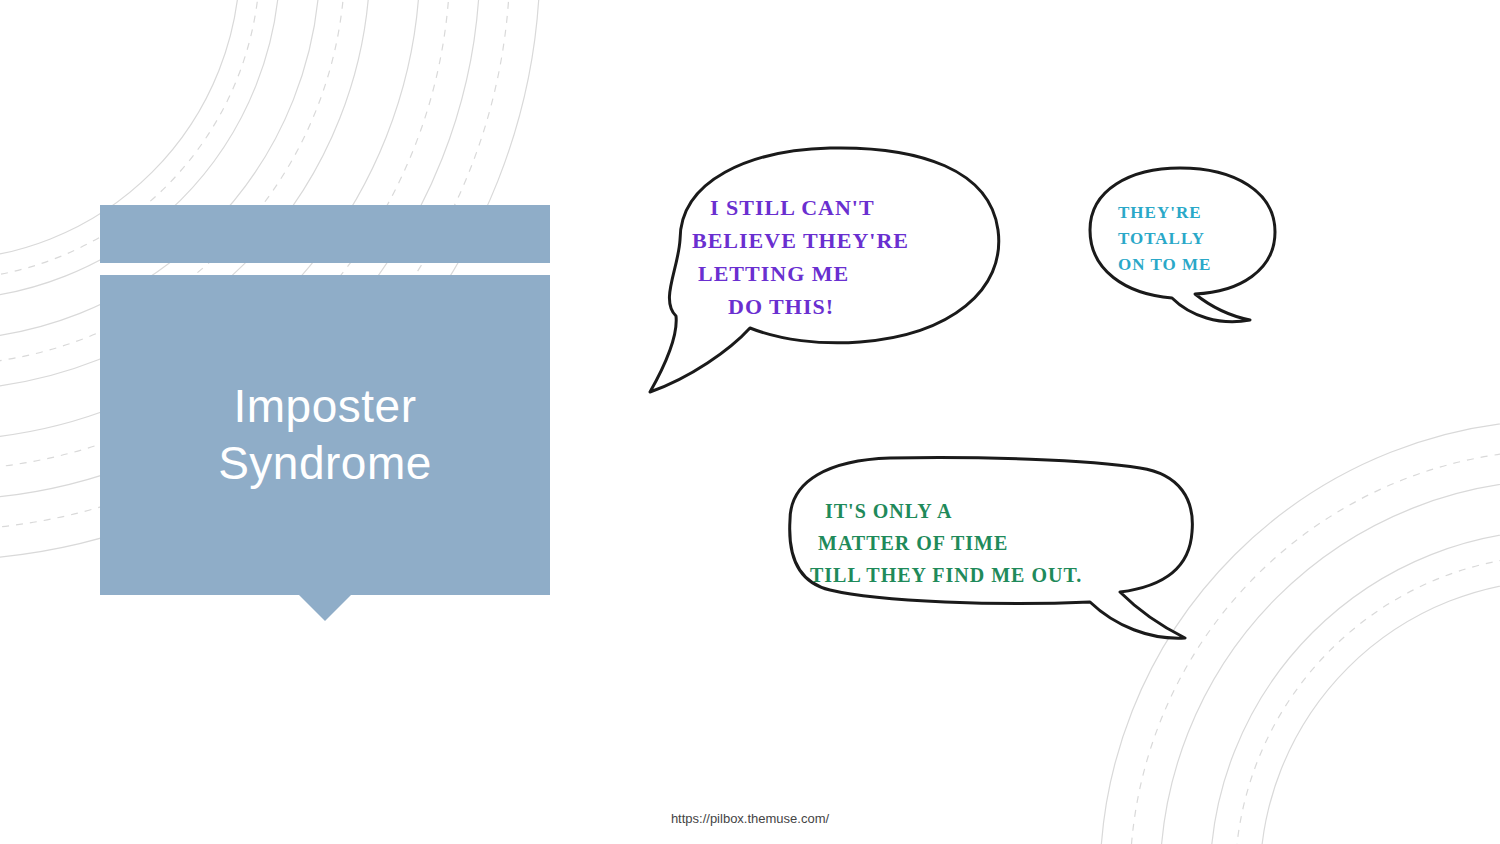Imposter
Syndrome
I STILL CAN'T BELIEVE THEY'RE LETTING ME DO THIS! THEY'RE TOTALLY ON TO ME IT'S ONLY A MATTER OF TIME TILL THEY FIND ME OUT.
https://pilbox.themuse.com/